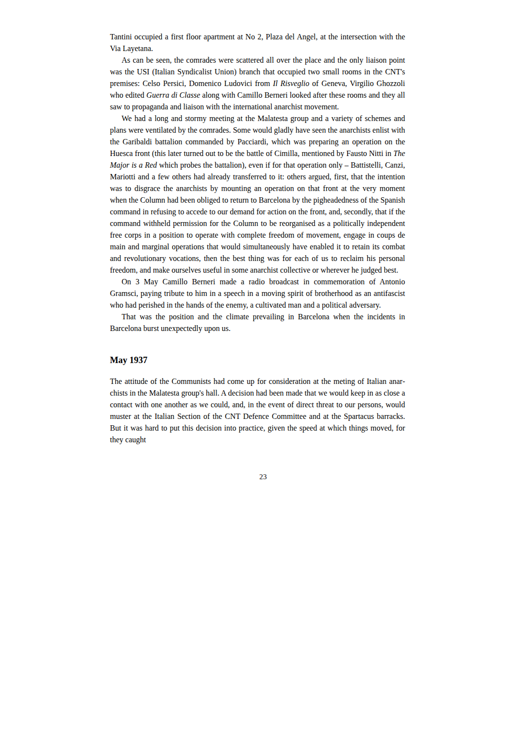Tantini occupied a first floor apartment at No 2, Plaza del Angel, at the intersection with the Via Layetana.
As can be seen, the comrades were scattered all over the place and the only liaison point was the USI (Italian Syndicalist Union) branch that occupied two small rooms in the CNT's premises: Celso Persici, Domenico Ludovici from Il Risveglio of Geneva, Virgilio Ghozzoli who edited Guerra di Classe along with Camillo Berneri looked after these rooms and they all saw to propaganda and liaison with the international anarchist movement.
We had a long and stormy meeting at the Malatesta group and a variety of schemes and plans were ventilated by the comrades. Some would gladly have seen the anarchists enlist with the Garibaldi battalion commanded by Pacciardi, which was preparing an operation on the Huesca front (this later turned out to be the battle of Cimilla, mentioned by Fausto Nitti in The Major is a Red which probes the battalion), even if for that operation only – Battistelli, Canzi, Mariotti and a few others had already transferred to it: others argued, first, that the intention was to disgrace the anarchists by mounting an operation on that front at the very moment when the Column had been obliged to return to Barcelona by the pigheadedness of the Spanish command in refusing to accede to our demand for action on the front, and, secondly, that if the command withheld permission for the Column to be reorganised as a politically independent free corps in a position to operate with complete freedom of movement, engage in coups de main and marginal operations that would simultaneously have enabled it to retain its combat and revolutionary vocations, then the best thing was for each of us to reclaim his personal freedom, and make ourselves useful in some anarchist collective or wherever he judged best.
On 3 May Camillo Berneri made a radio broadcast in commemoration of Antonio Gramsci, paying tribute to him in a speech in a moving spirit of brotherhood as an antifascist who had perished in the hands of the enemy, a cultivated man and a political adversary.
That was the position and the climate prevailing in Barcelona when the incidents in Barcelona burst unexpectedly upon us.
May 1937
The attitude of the Communists had come up for consideration at the meting of Italian anarchists in the Malatesta group's hall. A decision had been made that we would keep in as close a contact with one another as we could, and, in the event of direct threat to our persons, would muster at the Italian Section of the CNT Defence Committee and at the Spartacus barracks. But it was hard to put this decision into practice, given the speed at which things moved, for they caught
23